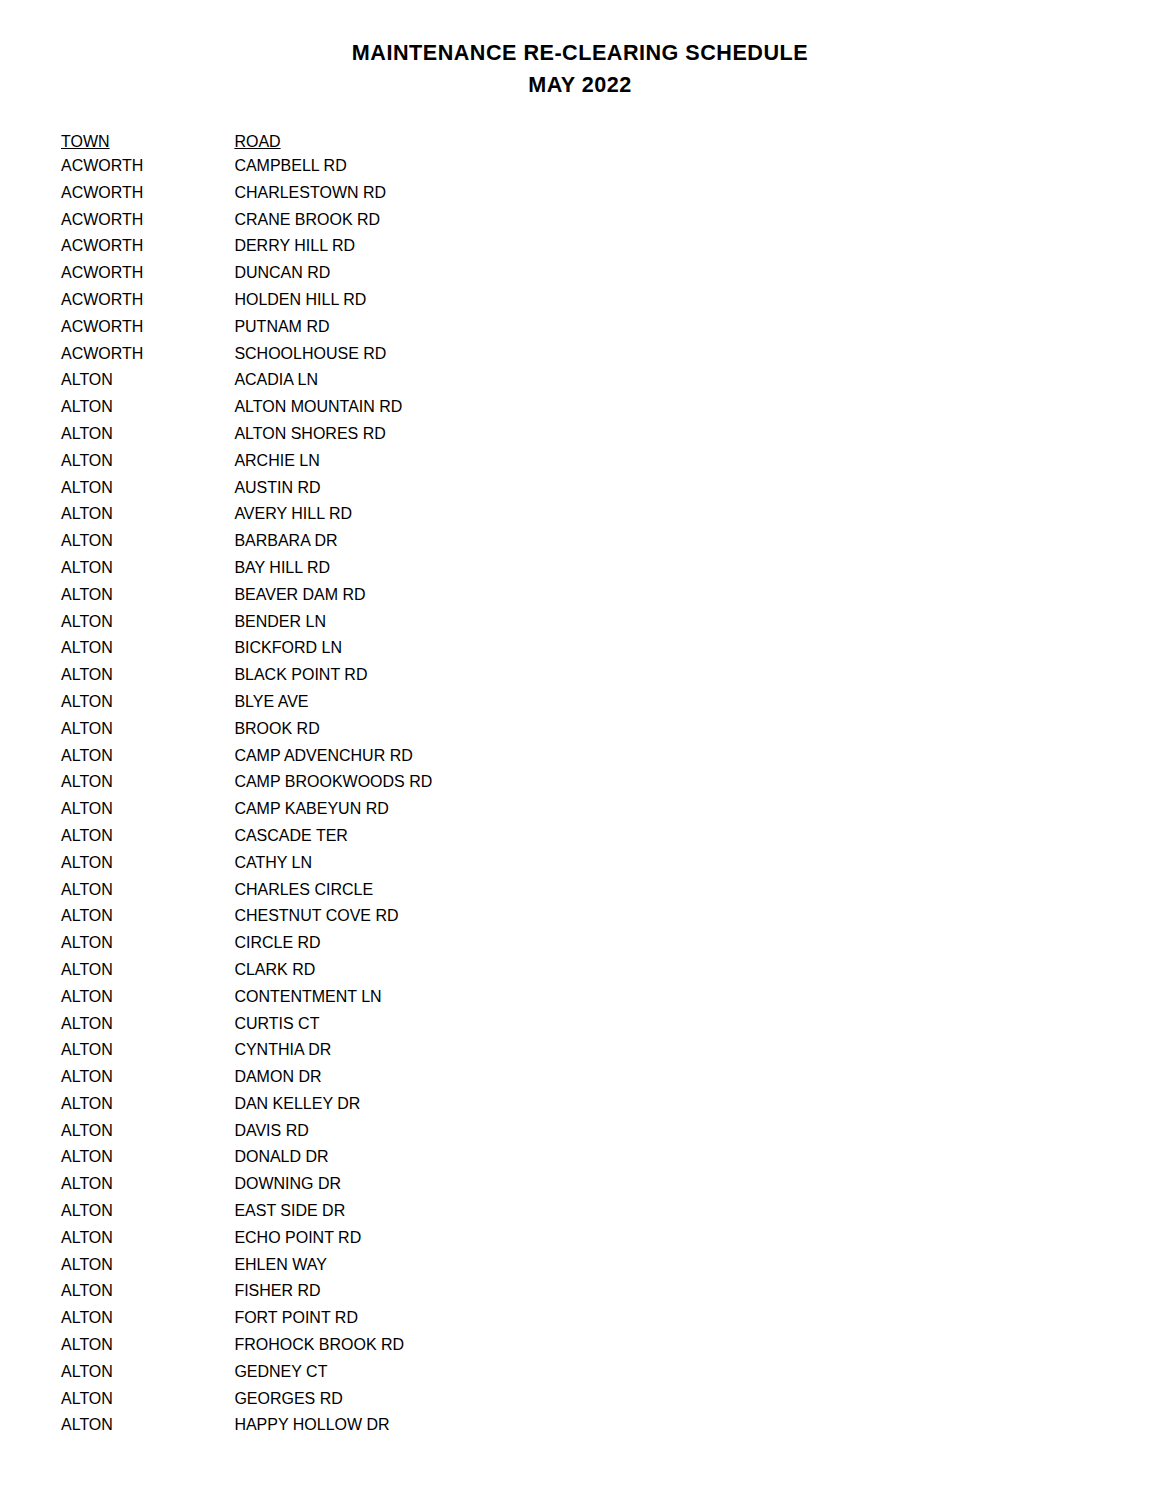MAINTENANCE RE-CLEARING SCHEDULE
MAY 2022
| TOWN | ROAD |
| --- | --- |
| ACWORTH | CAMPBELL RD |
| ACWORTH | CHARLESTOWN RD |
| ACWORTH | CRANE BROOK RD |
| ACWORTH | DERRY HILL RD |
| ACWORTH | DUNCAN RD |
| ACWORTH | HOLDEN HILL RD |
| ACWORTH | PUTNAM RD |
| ACWORTH | SCHOOLHOUSE RD |
| ALTON | ACADIA LN |
| ALTON | ALTON MOUNTAIN RD |
| ALTON | ALTON SHORES RD |
| ALTON | ARCHIE LN |
| ALTON | AUSTIN RD |
| ALTON | AVERY HILL RD |
| ALTON | BARBARA DR |
| ALTON | BAY HILL RD |
| ALTON | BEAVER DAM RD |
| ALTON | BENDER LN |
| ALTON | BICKFORD LN |
| ALTON | BLACK POINT RD |
| ALTON | BLYE AVE |
| ALTON | BROOK RD |
| ALTON | CAMP ADVENCHUR RD |
| ALTON | CAMP BROOKWOODS RD |
| ALTON | CAMP KABEYUN RD |
| ALTON | CASCADE TER |
| ALTON | CATHY LN |
| ALTON | CHARLES CIRCLE |
| ALTON | CHESTNUT COVE RD |
| ALTON | CIRCLE RD |
| ALTON | CLARK RD |
| ALTON | CONTENTMENT LN |
| ALTON | CURTIS CT |
| ALTON | CYNTHIA DR |
| ALTON | DAMON DR |
| ALTON | DAN KELLEY DR |
| ALTON | DAVIS RD |
| ALTON | DONALD DR |
| ALTON | DOWNING DR |
| ALTON | EAST SIDE DR |
| ALTON | ECHO POINT RD |
| ALTON | EHLEN WAY |
| ALTON | FISHER RD |
| ALTON | FORT POINT RD |
| ALTON | FROHOCK BROOK RD |
| ALTON | GEDNEY CT |
| ALTON | GEORGES RD |
| ALTON | HAPPY HOLLOW DR |